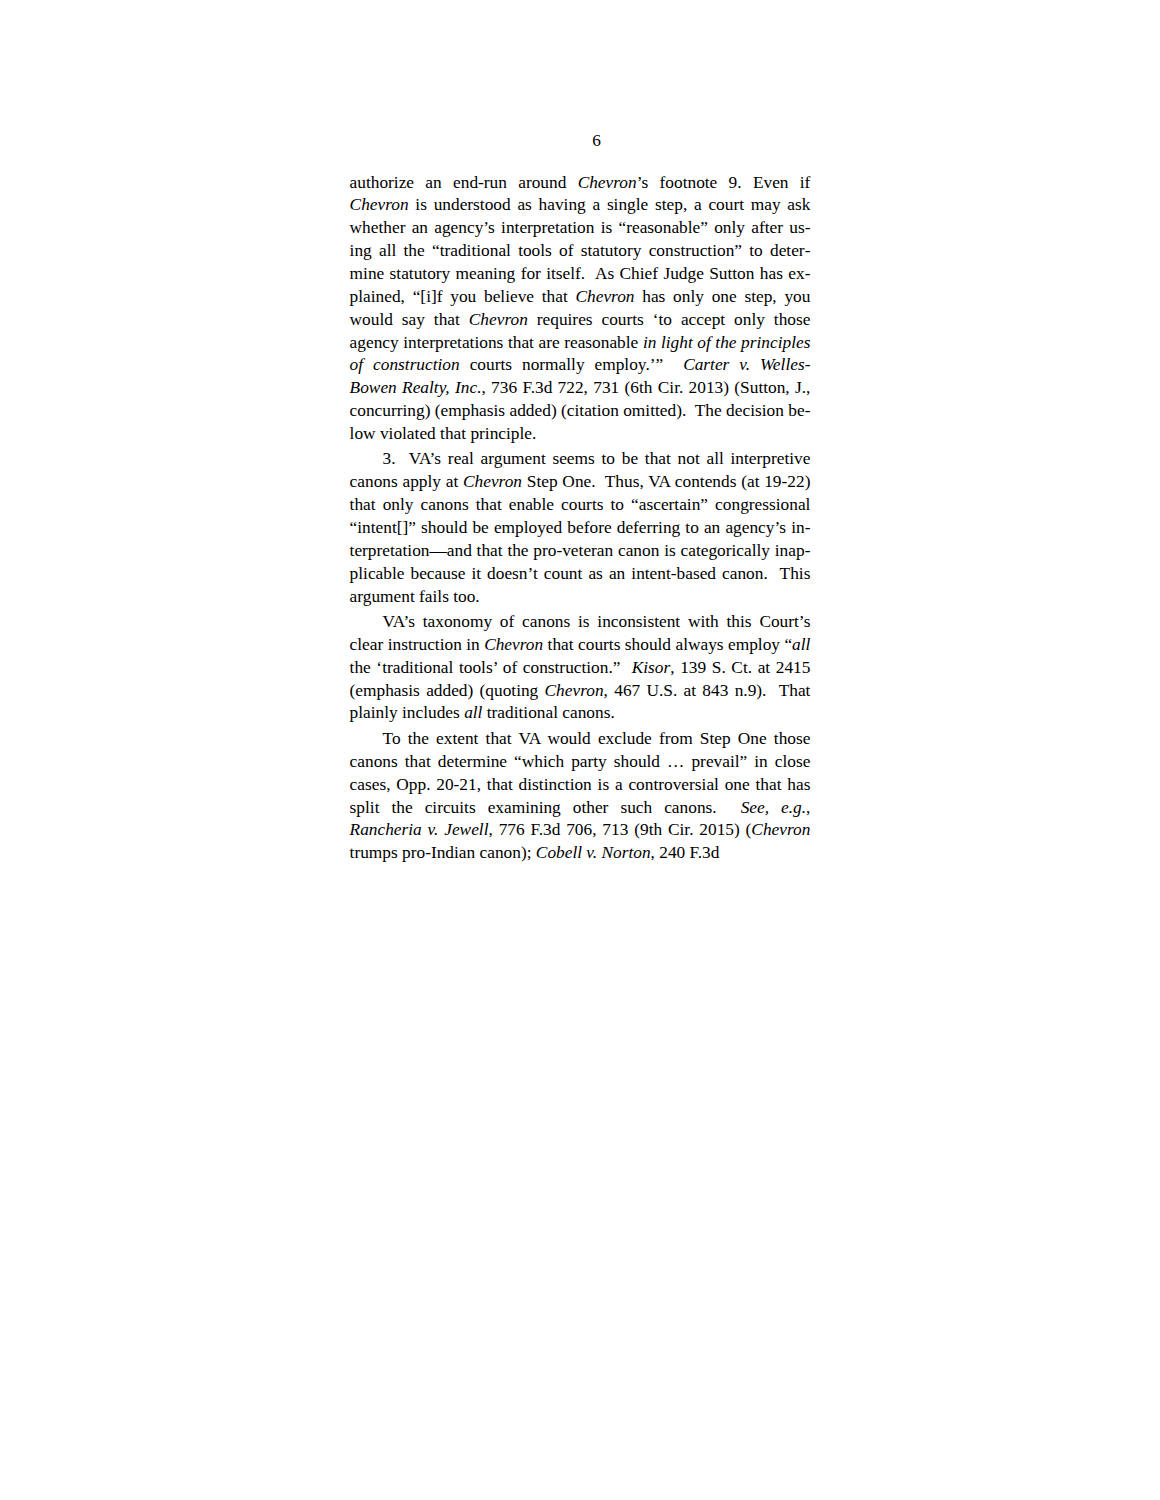6
authorize an end-run around Chevron’s footnote 9. Even if Chevron is understood as having a single step, a court may ask whether an agency’s interpretation is “reasonable” only after using all the “traditional tools of statutory construction” to determine statutory meaning for itself. As Chief Judge Sutton has explained, “[i]f you believe that Chevron has only one step, you would say that Chevron requires courts ‘to accept only those agency interpretations that are reasonable in light of the principles of construction courts normally employ.’” Carter v. Welles-Bowen Realty, Inc., 736 F.3d 722, 731 (6th Cir. 2013) (Sutton, J., concurring) (emphasis added) (citation omitted). The decision below violated that principle.
3. VA’s real argument seems to be that not all interpretive canons apply at Chevron Step One. Thus, VA contends (at 19-22) that only canons that enable courts to “ascertain” congressional “intent[]” should be employed before deferring to an agency’s interpretation—and that the pro-veteran canon is categorically inapplicable because it doesn’t count as an intent-based canon. This argument fails too.
VA’s taxonomy of canons is inconsistent with this Court’s clear instruction in Chevron that courts should always employ “all the ‘traditional tools’ of construction.” Kisor, 139 S. Ct. at 2415 (emphasis added) (quoting Chevron, 467 U.S. at 843 n.9). That plainly includes all traditional canons.
To the extent that VA would exclude from Step One those canons that determine “which party should … prevail” in close cases, Opp. 20-21, that distinction is a controversial one that has split the circuits examining other such canons. See, e.g., Rancheria v. Jewell, 776 F.3d 706, 713 (9th Cir. 2015) (Chevron trumps pro-Indian canon); Cobell v. Norton, 240 F.3d